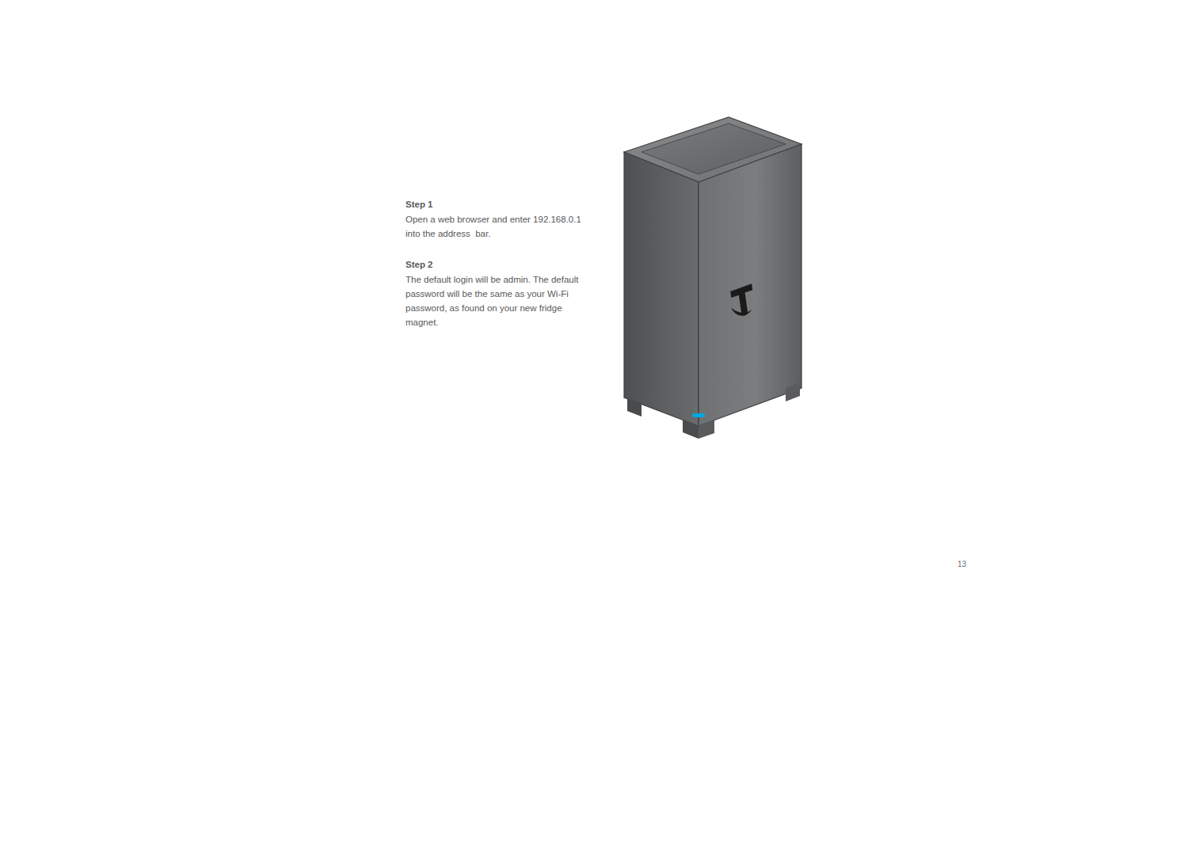Step 1
Open a web browser and enter 192.168.0.1 into the address bar.
Step 2
The default login will be admin. The default password will be the same as your Wi-Fi password, as found on your new fridge magnet.
13